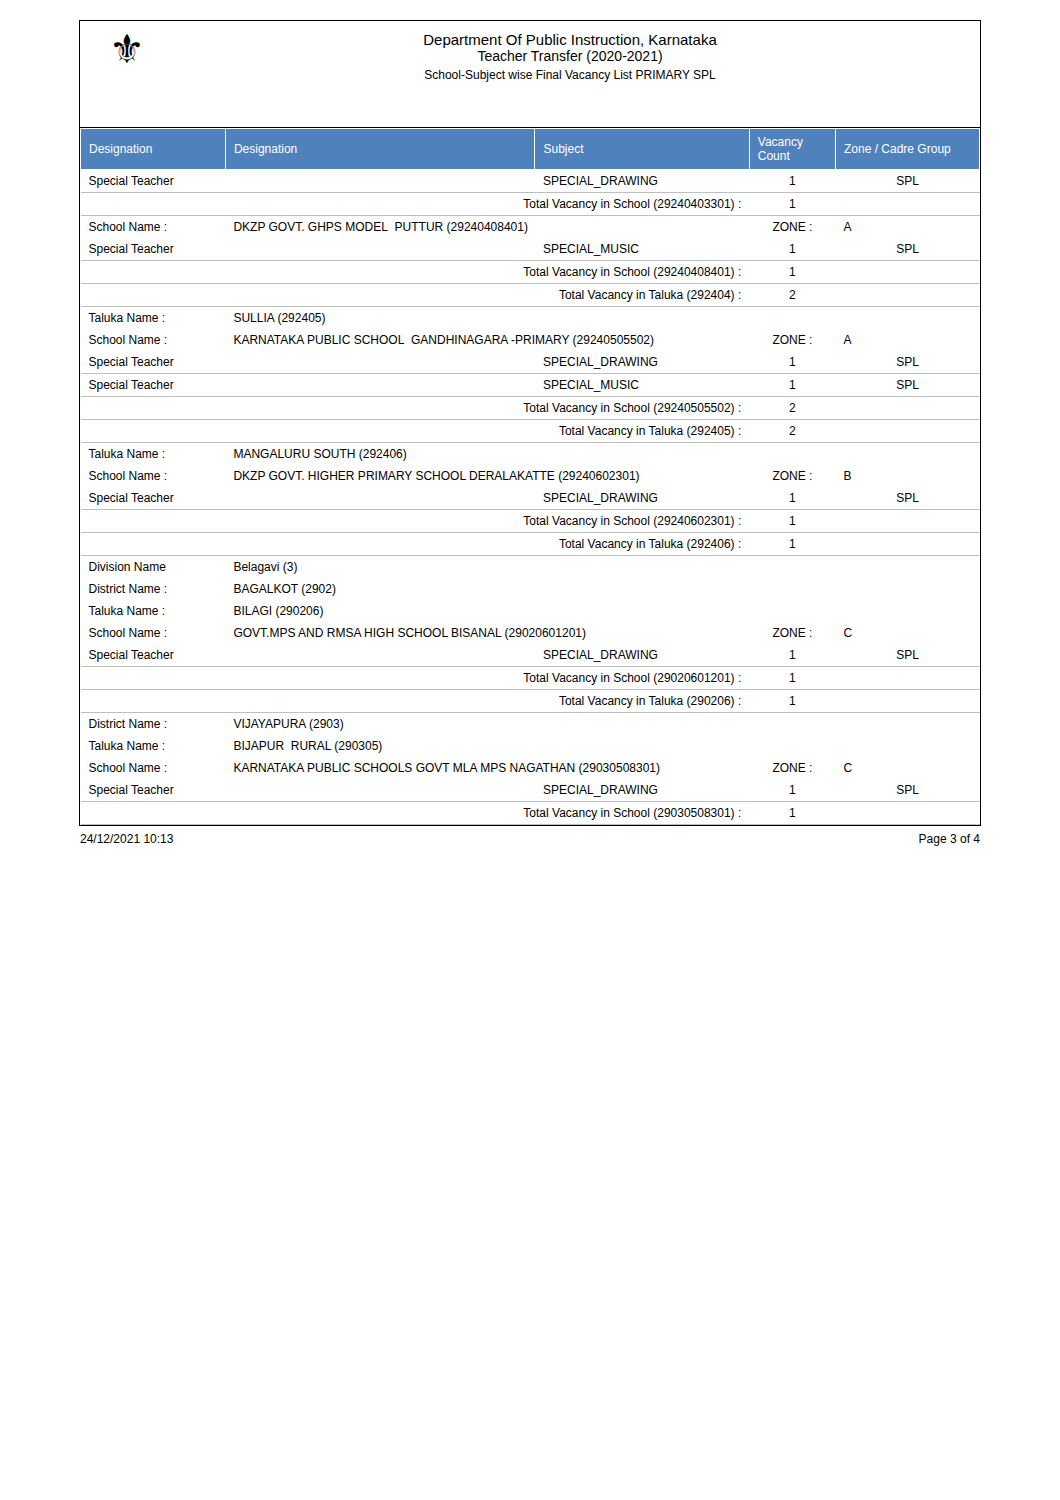⚜
Department Of Public Instruction, Karnataka
Teacher Transfer (2020-2021)
School-Subject wise Final Vacancy List PRIMARY SPL
| Designation | Designation | Subject | Vacancy Count | Zone / Cadre Group |
| --- | --- | --- | --- | --- |
| Special Teacher | | SPECIAL_DRAWING | 1 | SPL |
| Total Vacancy in School (29240403301) : | 1 | |
| School Name : | DKZP GOVT. GHPS MODEL PUTTUR (29240408401) | ZONE : | A |
| Special Teacher | | SPECIAL_MUSIC | 1 | SPL |
| Total Vacancy in School (29240408401) : | 1 | |
| Total Vacancy in Taluka (292404) : | 2 | |
| Taluka Name : | SULLIA (292405) |
| School Name : | KARNATAKA PUBLIC SCHOOL GANDHINAGARA -PRIMARY (29240505502) | ZONE : | A |
| Special Teacher | | SPECIAL_DRAWING | 1 | SPL |
| Special Teacher | | SPECIAL_MUSIC | 1 | SPL |
| Total Vacancy in School (29240505502) : | 2 | |
| Total Vacancy in Taluka (292405) : | 2 | |
| Taluka Name : | MANGALURU SOUTH (292406) |
| School Name : | DKZP GOVT. HIGHER PRIMARY SCHOOL DERALAKATTE (29240602301) | ZONE : | B |
| Special Teacher | | SPECIAL_DRAWING | 1 | SPL |
| Total Vacancy in School (29240602301) : | 1 | |
| Total Vacancy in Taluka (292406) : | 1 | |
| Division Name | Belagavi (3) |
| District Name : | BAGALKOT (2902) |
| Taluka Name : | BILAGI (290206) |
| School Name : | GOVT.MPS AND RMSA HIGH SCHOOL BISANAL (29020601201) | ZONE : | C |
| Special Teacher | | SPECIAL_DRAWING | 1 | SPL |
| Total Vacancy in School (29020601201) : | 1 | |
| Total Vacancy in Taluka (290206) : | 1 | |
| District Name : | VIJAYAPURA (2903) |
| Taluka Name : | BIJAPUR RURAL (290305) |
| School Name : | KARNATAKA PUBLIC SCHOOLS GOVT MLA MPS NAGATHAN (29030508301) | ZONE : | C |
| Special Teacher | | SPECIAL_DRAWING | 1 | SPL |
| Total Vacancy in School (29030508301) : | 1 | |
24/12/2021 10:13
Page 3 of 4